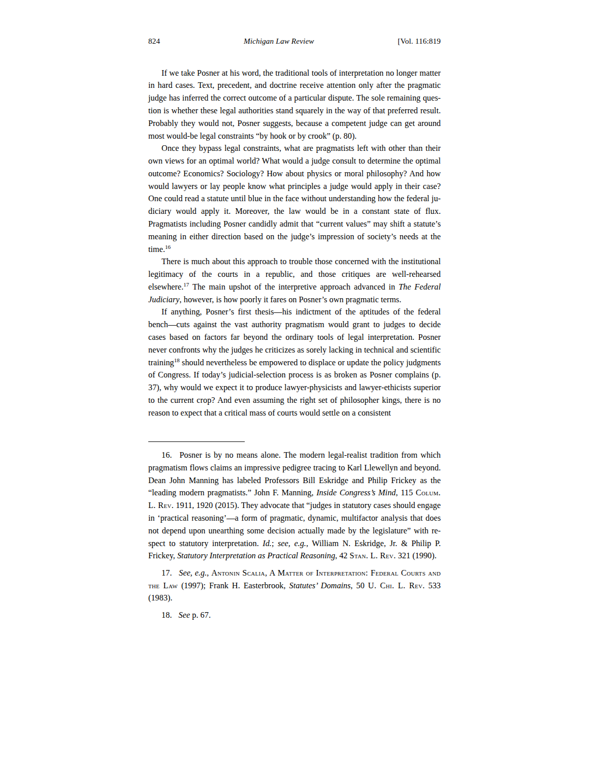824 Michigan Law Review [Vol. 116:819
If we take Posner at his word, the traditional tools of interpretation no longer matter in hard cases. Text, precedent, and doctrine receive attention only after the pragmatic judge has inferred the correct outcome of a particular dispute. The sole remaining question is whether these legal authorities stand squarely in the way of that preferred result. Probably they would not, Posner suggests, because a competent judge can get around most would-be legal constraints “by hook or by crook” (p. 80).
Once they bypass legal constraints, what are pragmatists left with other than their own views for an optimal world? What would a judge consult to determine the optimal outcome? Economics? Sociology? How about physics or moral philosophy? And how would lawyers or lay people know what principles a judge would apply in their case? One could read a statute until blue in the face without understanding how the federal judiciary would apply it. Moreover, the law would be in a constant state of flux. Pragmatists including Posner candidly admit that “current values” may shift a statute’s meaning in either direction based on the judge’s impression of society’s needs at the time.16
There is much about this approach to trouble those concerned with the institutional legitimacy of the courts in a republic, and those critiques are well-rehearsed elsewhere.17 The main upshot of the interpretive approach advanced in The Federal Judiciary, however, is how poorly it fares on Posner’s own pragmatic terms.
If anything, Posner’s first thesis—his indictment of the aptitudes of the federal bench—cuts against the vast authority pragmatism would grant to judges to decide cases based on factors far beyond the ordinary tools of legal interpretation. Posner never confronts why the judges he criticizes as sorely lacking in technical and scientific training18 should nevertheless be empowered to displace or update the policy judgments of Congress. If today’s judicial-selection process is as broken as Posner complains (p. 37), why would we expect it to produce lawyer-physicists and lawyer-ethicists superior to the current crop? And even assuming the right set of philosopher kings, there is no reason to expect that a critical mass of courts would settle on a consistent
16. Posner is by no means alone. The modern legal-realist tradition from which pragmatism flows claims an impressive pedigree tracing to Karl Llewellyn and beyond. Dean John Manning has labeled Professors Bill Eskridge and Philip Frickey as the “leading modern pragmatists.” John F. Manning, Inside Congress’s Mind, 115 Colum. L. Rev. 1911, 1920 (2015). They advocate that “judges in statutory cases should engage in ‘practical reasoning’—a form of pragmatic, dynamic, multifactor analysis that does not depend upon unearthing some decision actually made by the legislature” with respect to statutory interpretation. Id.; see, e.g., William N. Eskridge, Jr. & Philip P. Frickey, Statutory Interpretation as Practical Reasoning, 42 Stan. L. Rev. 321 (1990).
17. See, e.g., Antonin Scalia, A Matter of Interpretation: Federal Courts and the Law (1997); Frank H. Easterbrook, Statutes’ Domains, 50 U. Chi. L. Rev. 533 (1983).
18. See p. 67.